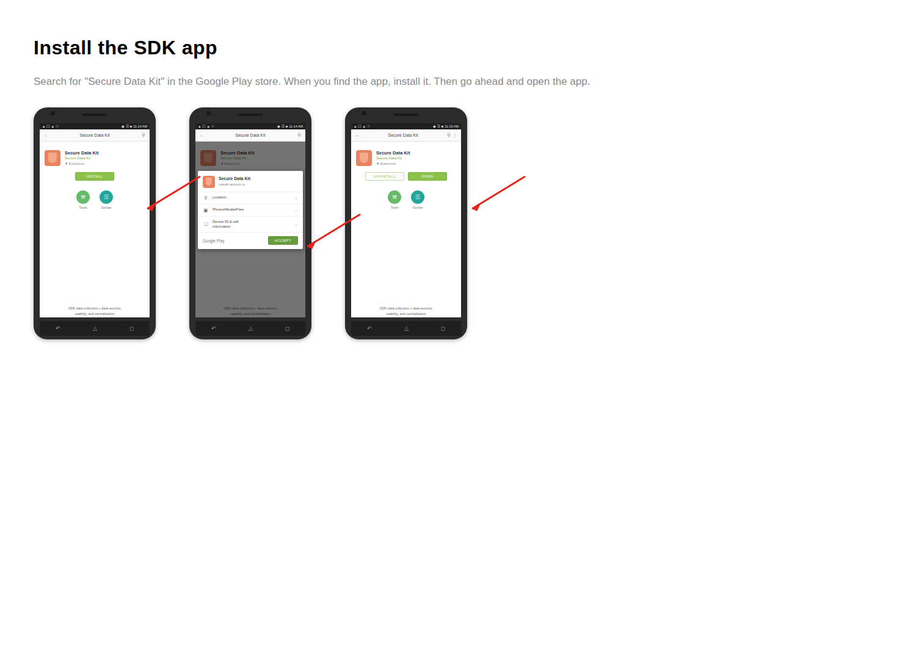Install the SDK app
Search for "Secure Data Kit" in the Google Play store. When you find the app, install it. Then go ahead and open the app.
▲☐▲☉ ◆☰■11:14 AM
← Secure Data Kit ⚲
Secure Data Kit
Secure Data Kit
★ Everyone
INSTALL
⚒
Tools
☰
Similar
ODK data collection + data security,
usability, and centralization
↶ △ ◻
▲☐▲☉ ◆☰■11:14 AM
← Secure Data Kit ⚲
Secure Data Kit
Secure Data Kit
★ Everyone
INSTALL
⚒
Tools
☰
Similar
ODK data collection + data security,
usability, and centralization
Secure Data Kit
needs access to
⚲
Location
⌄
▣
Photos/Media/Files
⌄
☐
Device ID & call
information
⌄
Google Play
ACCEPT
↶ △ ◻
▲☐▲☉ ◆☰■11:15 AM
← Secure Data Kit ⚲ ⋮
Secure Data Kit
Secure Data Kit
★ Everyone
UNINSTALL
OPEN
⚒
Tools
☰
Similar
ODK data collection + data security,
usability, and centralization
↶ △ ◻